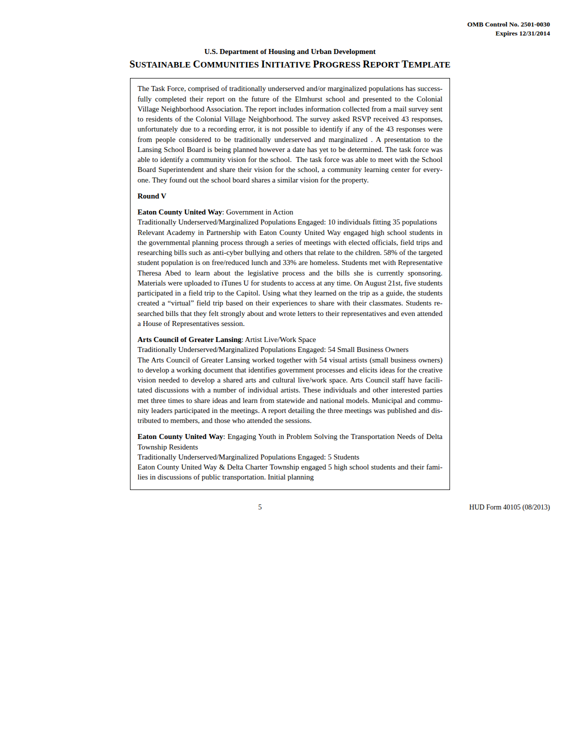OMB Control No. 2501-0030
Expires 12/31/2014
U.S. Department of Housing and Urban Development
SUSTAINABLE COMMUNITIES INITIATIVE PROGRESS REPORT TEMPLATE
The Task Force, comprised of traditionally underserved and/or marginalized populations has successfully completed their report on the future of the Elmhurst school and presented to the Colonial Village Neighborhood Association. The report includes information collected from a mail survey sent to residents of the Colonial Village Neighborhood. The survey asked RSVP received 43 responses, unfortunately due to a recording error, it is not possible to identify if any of the 43 responses were from people considered to be traditionally underserved and marginalized . A presentation to the Lansing School Board is being planned however a date has yet to be determined. The task force was able to identify a community vision for the school. The task force was able to meet with the School Board Superintendent and share their vision for the school, a community learning center for everyone. They found out the school board shares a similar vision for the property.
Round V
Eaton County United Way: Government in Action
Traditionally Underserved/Marginalized Populations Engaged: 10 individuals fitting 35 populations
Relevant Academy in Partnership with Eaton County United Way engaged high school students in the governmental planning process through a series of meetings with elected officials, field trips and researching bills such as anti-cyber bullying and others that relate to the children. 58% of the targeted student population is on free/reduced lunch and 33% are homeless. Students met with Representative Theresa Abed to learn about the legislative process and the bills she is currently sponsoring. Materials were uploaded to iTunes U for students to access at any time. On August 21st, five students participated in a field trip to the Capitol. Using what they learned on the trip as a guide, the students created a “virtual” field trip based on their experiences to share with their classmates. Students researched bills that they felt strongly about and wrote letters to their representatives and even attended a House of Representatives session.
Arts Council of Greater Lansing: Artist Live/Work Space
Traditionally Underserved/Marginalized Populations Engaged: 54 Small Business Owners
The Arts Council of Greater Lansing worked together with 54 visual artists (small business owners) to develop a working document that identifies government processes and elicits ideas for the creative vision needed to develop a shared arts and cultural live/work space. Arts Council staff have facilitated discussions with a number of individual artists. These individuals and other interested parties met three times to share ideas and learn from statewide and national models. Municipal and community leaders participated in the meetings. A report detailing the three meetings was published and distributed to members, and those who attended the sessions.
Eaton County United Way: Engaging Youth in Problem Solving the Transportation Needs of Delta Township Residents
Traditionally Underserved/Marginalized Populations Engaged: 5 Students
Eaton County United Way & Delta Charter Township engaged 5 high school students and their families in discussions of public transportation. Initial planning
5 HUD Form 40105 (08/2013)